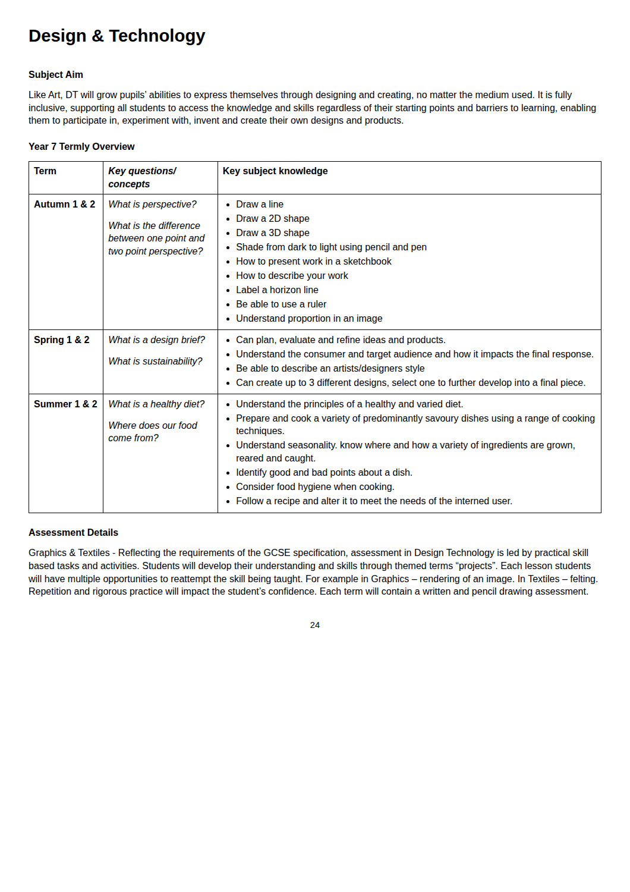Design & Technology
Subject Aim
Like Art, DT will grow pupils’ abilities to express themselves through designing and creating, no matter the medium used. It is fully inclusive, supporting all students to access the knowledge and skills regardless of their starting points and barriers to learning, enabling them to participate in, experiment with, invent and create their own designs and products.
Year 7 Termly Overview
| Term | Key questions/ concepts | Key subject knowledge |
| --- | --- | --- |
| Autumn 1 & 2 | What is perspective? What is the difference between one point and two point perspective? | Draw a line Draw a 2D shape Draw a 3D shape Shade from dark to light using pencil and pen How to present work in a sketchbook How to describe your work Label a horizon line Be able to use a ruler Understand proportion in an image |
| Spring 1 & 2 | What is a design brief? What is sustainability? | Can plan, evaluate and refine ideas and products. Understand the consumer and target audience and how it impacts the final response. Be able to describe an artists/designers style Can create up to 3 different designs, select one to further develop into a final piece. |
| Summer 1 & 2 | What is a healthy diet? Where does our food come from? | Understand the principles of a healthy and varied diet. Prepare and cook a variety of predominantly savoury dishes using a range of cooking techniques. Understand seasonality. know where and how a variety of ingredients are grown, reared and caught. Identify good and bad points about a dish. Consider food hygiene when cooking. Follow a recipe and alter it to meet the needs of the interned user. |
Assessment Details
Graphics & Textiles - Reflecting the requirements of the GCSE specification, assessment in Design Technology is led by practical skill based tasks and activities. Students will develop their understanding and skills through themed terms “projects”. Each lesson students will have multiple opportunities to reattempt the skill being taught. For example in Graphics – rendering of an image. In Textiles – felting. Repetition and rigorous practice will impact the student’s confidence. Each term will contain a written and pencil drawing assessment.
24